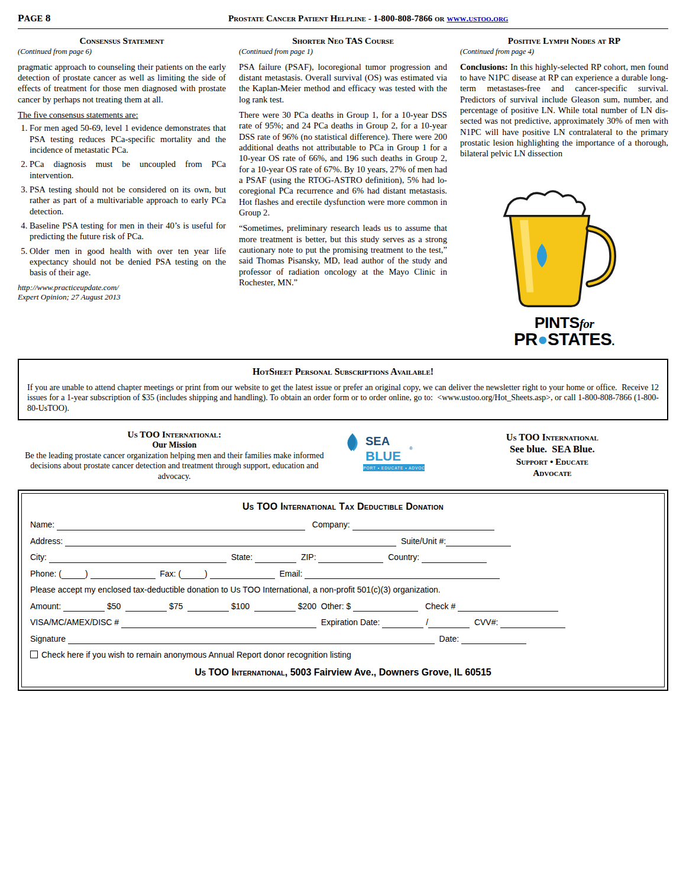PAGE 8
Prostate Cancer Patient Helpline - 1-800-808-7866 or www.ustoo.org
Consensus Statement
(Continued from page 6)
pragmatic approach to counseling their patients on the early detection of prostate cancer as well as limiting the side of effects of treatment for those men diagnosed with prostate cancer by perhaps not treating them at all.
The five consensus statements are:
For men aged 50-69, level 1 evidence demonstrates that PSA testing reduces PCa-specific mortality and the incidence of metastatic PCa.
PCa diagnosis must be uncoupled from PCa intervention.
PSA testing should not be considered on its own, but rather as part of a multivariable approach to early PCa detection.
Baseline PSA testing for men in their 40’s is useful for predicting the future risk of PCa.
Older men in good health with over ten year life expectancy should not be denied PSA testing on the basis of their age.
http://www.practiceupdate.com/
Expert Opinion; 27 August 2013
Shorter Neo TAS Course
(Continued from page 1)
PSA failure (PSAF), locoregional tumor progression and distant metastasis. Overall survival (OS) was estimated via the Kaplan-Meier method and efficacy was tested with the log rank test.
There were 30 PCa deaths in Group 1, for a 10-year DSS rate of 95%; and 24 PCa deaths in Group 2, for a 10-year DSS rate of 96% (no statistical difference). There were 200 additional deaths not attributable to PCa in Group 1 for a 10-year OS rate of 66%, and 196 such deaths in Group 2, for a 10-year OS rate of 67%. By 10 years, 27% of men had a PSAF (using the RTOG-ASTRO definition), 5% had locoregional PCa recurrence and 6% had distant metastasis. Hot flashes and erectile dysfunction were more common in Group 2.
“Sometimes, preliminary research leads us to assume that more treatment is better, but this study serves as a strong cautionary note to put the promising treatment to the test,” said Thomas Pisansky, MD, lead author of the study and professor of radiation oncology at the Mayo Clinic in Rochester, MN.”
Positive Lymph Nodes at RP
(Continued from page 4)
Conclusions: In this highly-selected RP cohort, men found to have N1PC disease at RP can experience a durable long-term metastases-free and cancer-specific survival. Predictors of survival include Gleason sum, number, and percentage of positive LN. While total number of LN dissected was not predictive, approximately 30% of men with N1PC will have positive LN contralateral to the primary prostatic lesion highlighting the importance of a thorough, bilateral pelvic LN dissection
PINTS for PROSTATES
PINTS for
PR●STATES.
HotSheet Personal Subscriptions Available!
If you are unable to attend chapter meetings or print from our website to get the latest issue or prefer an original copy, we can deliver the newsletter right to your home or office. Receive 12 issues for a 1-year subscription of $35 (includes shipping and handling). To obtain an order form or to order online, go to: <www.ustoo.org/Hot_Sheets.asp>, or call 1-800-808-7866 (1-800-80-UsTOO).
Us TOO International:
Our Mission
Be the leading prostate cancer organization helping men and their families make informed decisions about prostate cancer detection and treatment through support, education and advocacy.
SEA BLUE ® SUPPORT • EDUCATE • ADVOCATE
Us TOO International
See blue. SEA Blue.
Support • Educate
Advocate
Us TOO International Tax Deductible Donation
Name: Company:
Address: Suite/Unit #:
City: State: ZIP: Country:
Phone: ( ) Fax: ( ) Email:
Please accept my enclosed tax-deductible donation to Us TOO International, a non-profit 501(c)(3) organization.
Amount: $50 $75 $100 $200 Other: $ Check #
VISA/MC/AMEX/DISC # Expiration Date: / CVV#:
Signature Date:
Check here if you wish to remain anonymous Annual Report donor recognition listing
Us TOO International, 5003 Fairview Ave., Downers Grove, IL 60515